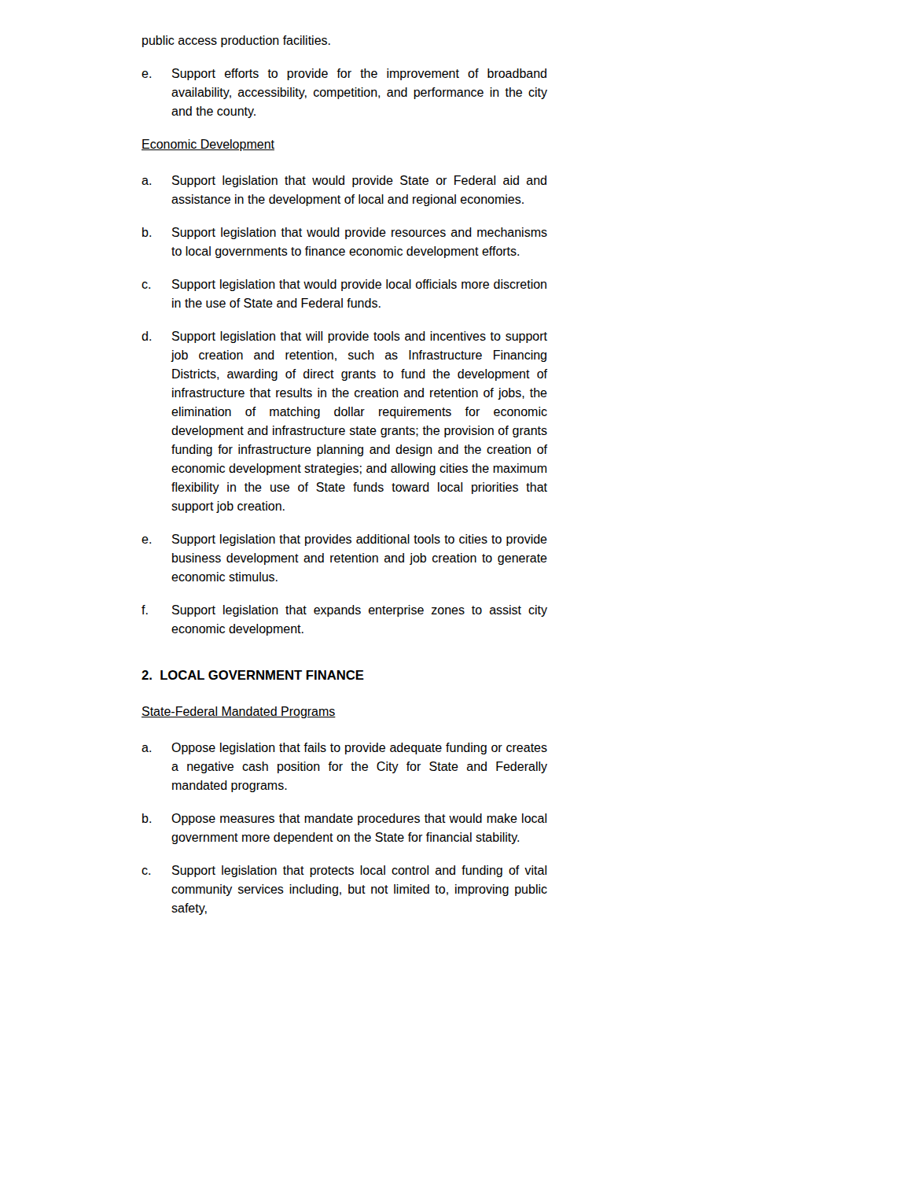public access production facilities.
e. Support efforts to provide for the improvement of broadband availability, accessibility, competition, and performance in the city and the county.
Economic Development
a. Support legislation that would provide State or Federal aid and assistance in the development of local and regional economies.
b. Support legislation that would provide resources and mechanisms to local governments to finance economic development efforts.
c. Support legislation that would provide local officials more discretion in the use of State and Federal funds.
d. Support legislation that will provide tools and incentives to support job creation and retention, such as Infrastructure Financing Districts, awarding of direct grants to fund the development of infrastructure that results in the creation and retention of jobs, the elimination of matching dollar requirements for economic development and infrastructure state grants; the provision of grants funding for infrastructure planning and design and the creation of economic development strategies; and allowing cities the maximum flexibility in the use of State funds toward local priorities that support job creation.
e. Support legislation that provides additional tools to cities to provide business development and retention and job creation to generate economic stimulus.
f. Support legislation that expands enterprise zones to assist city economic development.
2. LOCAL GOVERNMENT FINANCE
State-Federal Mandated Programs
a. Oppose legislation that fails to provide adequate funding or creates a negative cash position for the City for State and Federally mandated programs.
b. Oppose measures that mandate procedures that would make local government more dependent on the State for financial stability.
c. Support legislation that protects local control and funding of vital community services including, but not limited to, improving public safety,